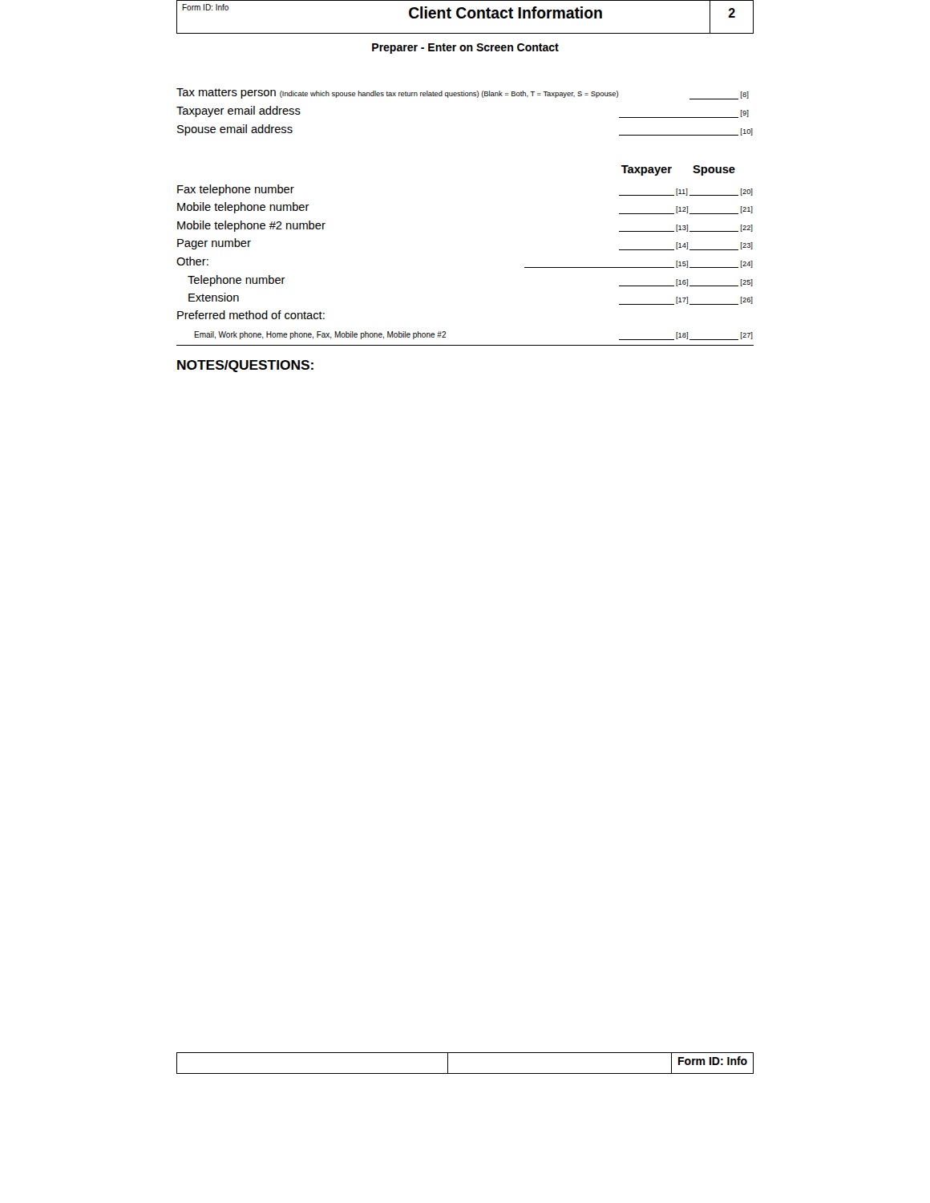Form ID: Info
Client Contact Information
2
Preparer - Enter on Screen Contact
| Tax matters person (Indicate which spouse handles tax return related questions) (Blank = Both, T = Taxpayer, S = Spouse) | | | | [8] |
| Taxpayer email address | | | [9] |
| Spouse email address | | | [10] |
| | | Taxpayer | | Spouse | |
| Fax telephone number | | | [11] | | [20] |
| Mobile telephone number | | | [12] | | [21] |
| Mobile telephone #2 number | | | [13] | | [22] |
| Pager number | | | [14] | | [23] |
| Other: | | | [15] | | [24] |
| Telephone number | | | [16] | | [25] |
| Extension | | | [17] | | [26] |
| Preferred method of contact: | | | | | |
| Email, Work phone, Home phone, Fax, Mobile phone, Mobile phone #2 | | | [18] | | [27] |
NOTES/QUESTIONS:
Form ID: Info